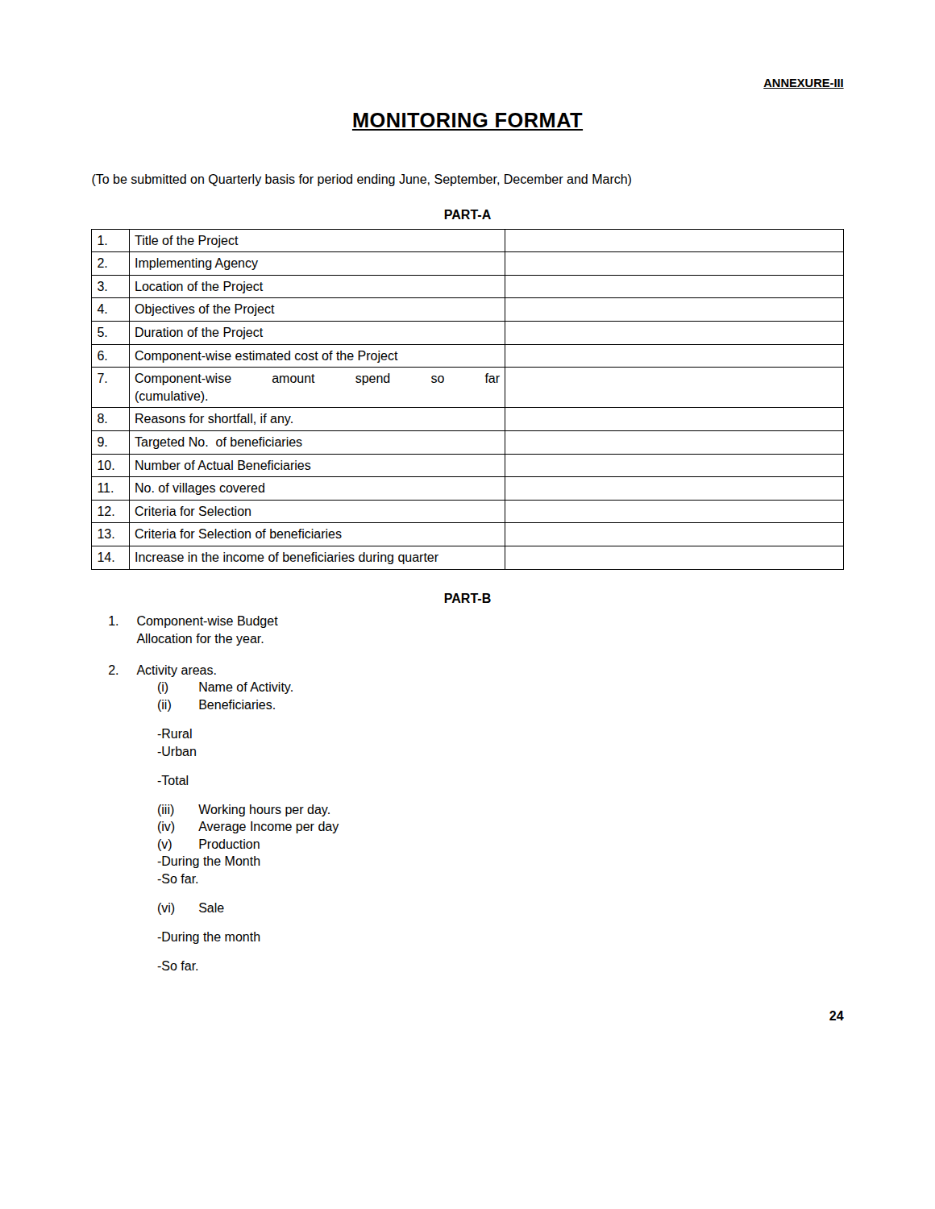ANNEXURE-III
MONITORING FORMAT
(To be submitted on Quarterly basis for period ending June, September, December and March)
PART-A
| 1. | Title of the Project | |
| 2. | Implementing Agency | |
| 3. | Location of the Project | |
| 4. | Objectives of the Project | |
| 5. | Duration of the Project | |
| 6. | Component-wise estimated cost of the Project | |
| 7. | Component-wise amount spend so far (cumulative). | |
| 8. | Reasons for shortfall, if any. | |
| 9. | Targeted No. of beneficiaries | |
| 10. | Number of Actual Beneficiaries | |
| 11. | No. of villages covered | |
| 12. | Criteria for Selection | |
| 13. | Criteria for Selection of beneficiaries | |
| 14. | Increase in the income of beneficiaries during quarter | |
PART-B
1. Component-wise Budget
Allocation for the year.
2. Activity areas.
(i) Name of Activity. (ii) Beneficiaries.
-Rural -Urban
-Total
(iii) Working hours per day. (iv) Average Income per day (v) Production -During the Month -So far.
(vi) Sale
-During the month
-So far.
24